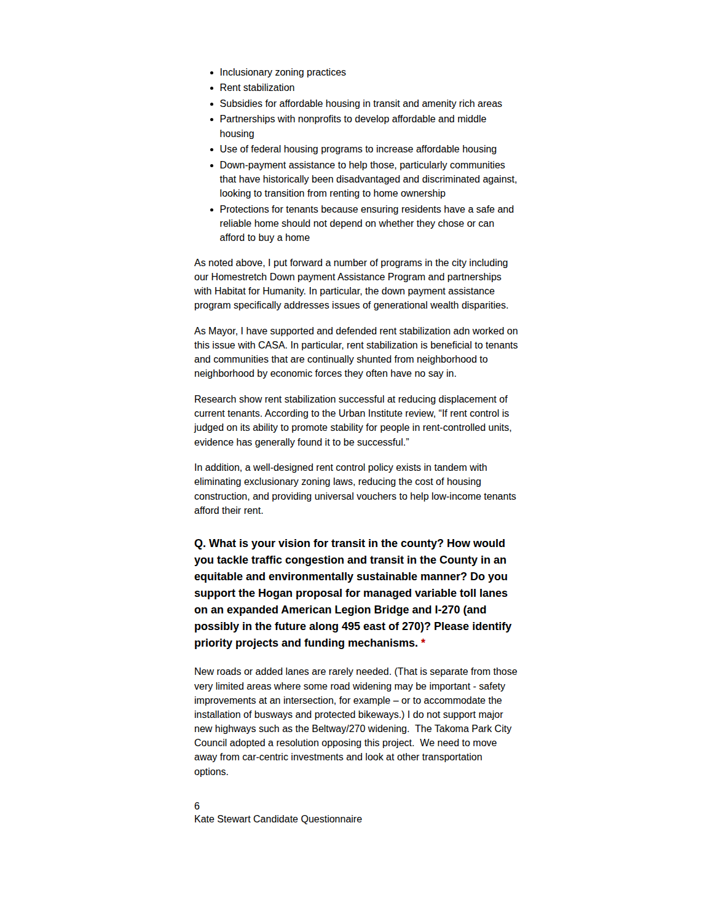Inclusionary zoning practices
Rent stabilization
Subsidies for affordable housing in transit and amenity rich areas
Partnerships with nonprofits to develop affordable and middle housing
Use of federal housing programs to increase affordable housing
Down-payment assistance to help those, particularly communities that have historically been disadvantaged and discriminated against, looking to transition from renting to home ownership
Protections for tenants because ensuring residents have a safe and reliable home should not depend on whether they chose or can afford to buy a home
As noted above, I put forward a number of programs in the city including our Homestretch Down payment Assistance Program and partnerships with Habitat for Humanity. In particular, the down payment assistance program specifically addresses issues of generational wealth disparities.
As Mayor, I have supported and defended rent stabilization adn worked on this issue with CASA. In particular, rent stabilization is beneficial to tenants and communities that are continually shunted from neighborhood to neighborhood by economic forces they often have no say in.
Research show rent stabilization successful at reducing displacement of current tenants. According to the Urban Institute review, “If rent control is judged on its ability to promote stability for people in rent-controlled units, evidence has generally found it to be successful.”
In addition, a well-designed rent control policy exists in tandem with eliminating exclusionary zoning laws, reducing the cost of housing construction, and providing universal vouchers to help low-income tenants afford their rent.
Q. What is your vision for transit in the county? How would you tackle traffic congestion and transit in the County in an equitable and environmentally sustainable manner? Do you support the Hogan proposal for managed variable toll lanes on an expanded American Legion Bridge and I-270 (and possibly in the future along 495 east of 270)? Please identify priority projects and funding mechanisms. *
New roads or added lanes are rarely needed. (That is separate from those very limited areas where some road widening may be important - safety improvements at an intersection, for example – or to accommodate the installation of busways and protected bikeways.) I do not support major new highways such as the Beltway/270 widening. The Takoma Park City Council adopted a resolution opposing this project. We need to move away from car-centric investments and look at other transportation options.
6
Kate Stewart Candidate Questionnaire